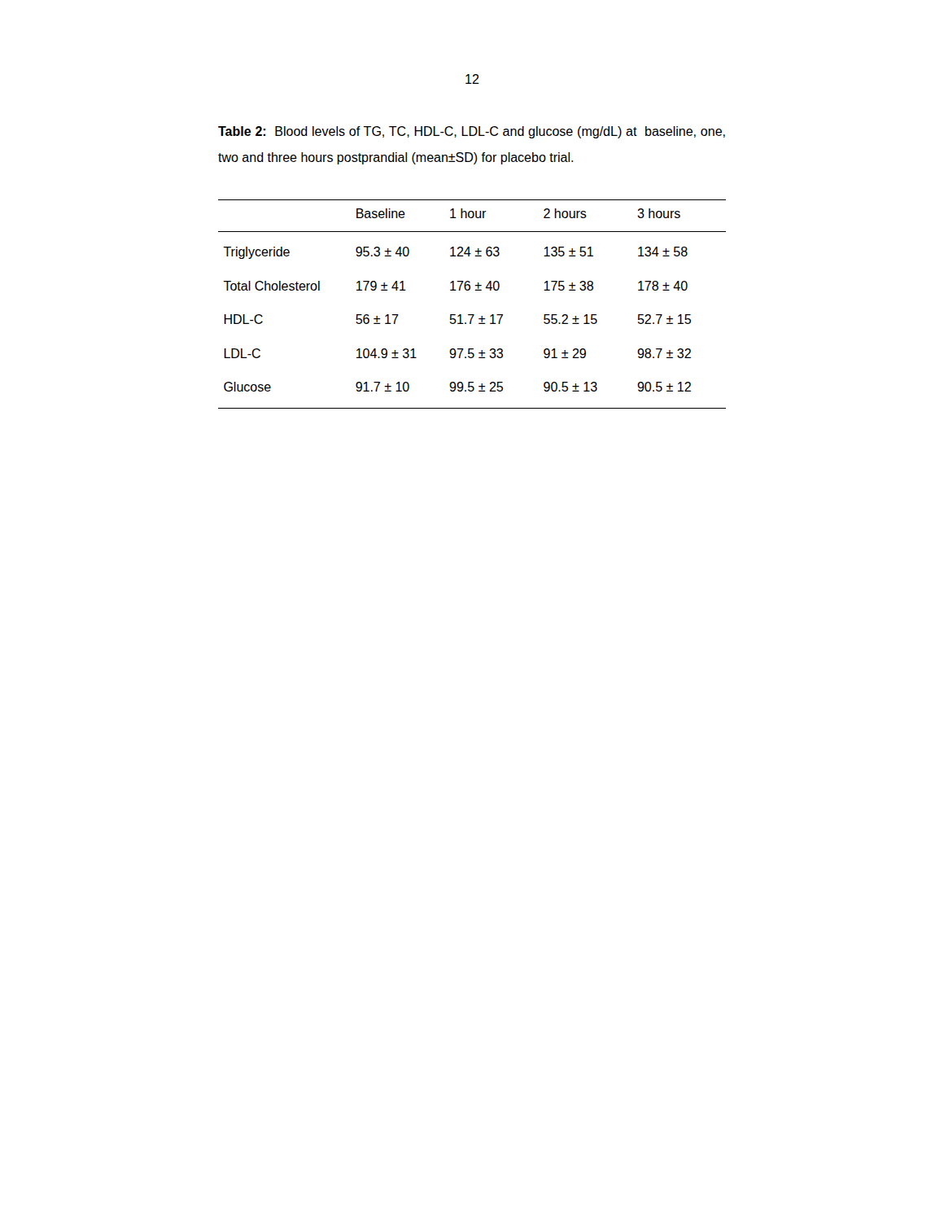12
Table 2: Blood levels of TG, TC, HDL-C, LDL-C and glucose (mg/dL) at baseline, one, two and three hours postprandial (mean±SD) for placebo trial.
| | Baseline | 1 hour | 2 hours | 3 hours |
| --- | --- | --- | --- | --- |
| Triglyceride | 95.3 ± 40 | 124 ± 63 | 135 ± 51 | 134 ± 58 |
| Total Cholesterol | 179 ± 41 | 176 ± 40 | 175 ± 38 | 178 ± 40 |
| HDL-C | 56 ± 17 | 51.7 ± 17 | 55.2 ± 15 | 52.7 ± 15 |
| LDL-C | 104.9 ± 31 | 97.5 ± 33 | 91 ± 29 | 98.7 ± 32 |
| Glucose | 91.7 ± 10 | 99.5 ± 25 | 90.5 ± 13 | 90.5 ± 12 |